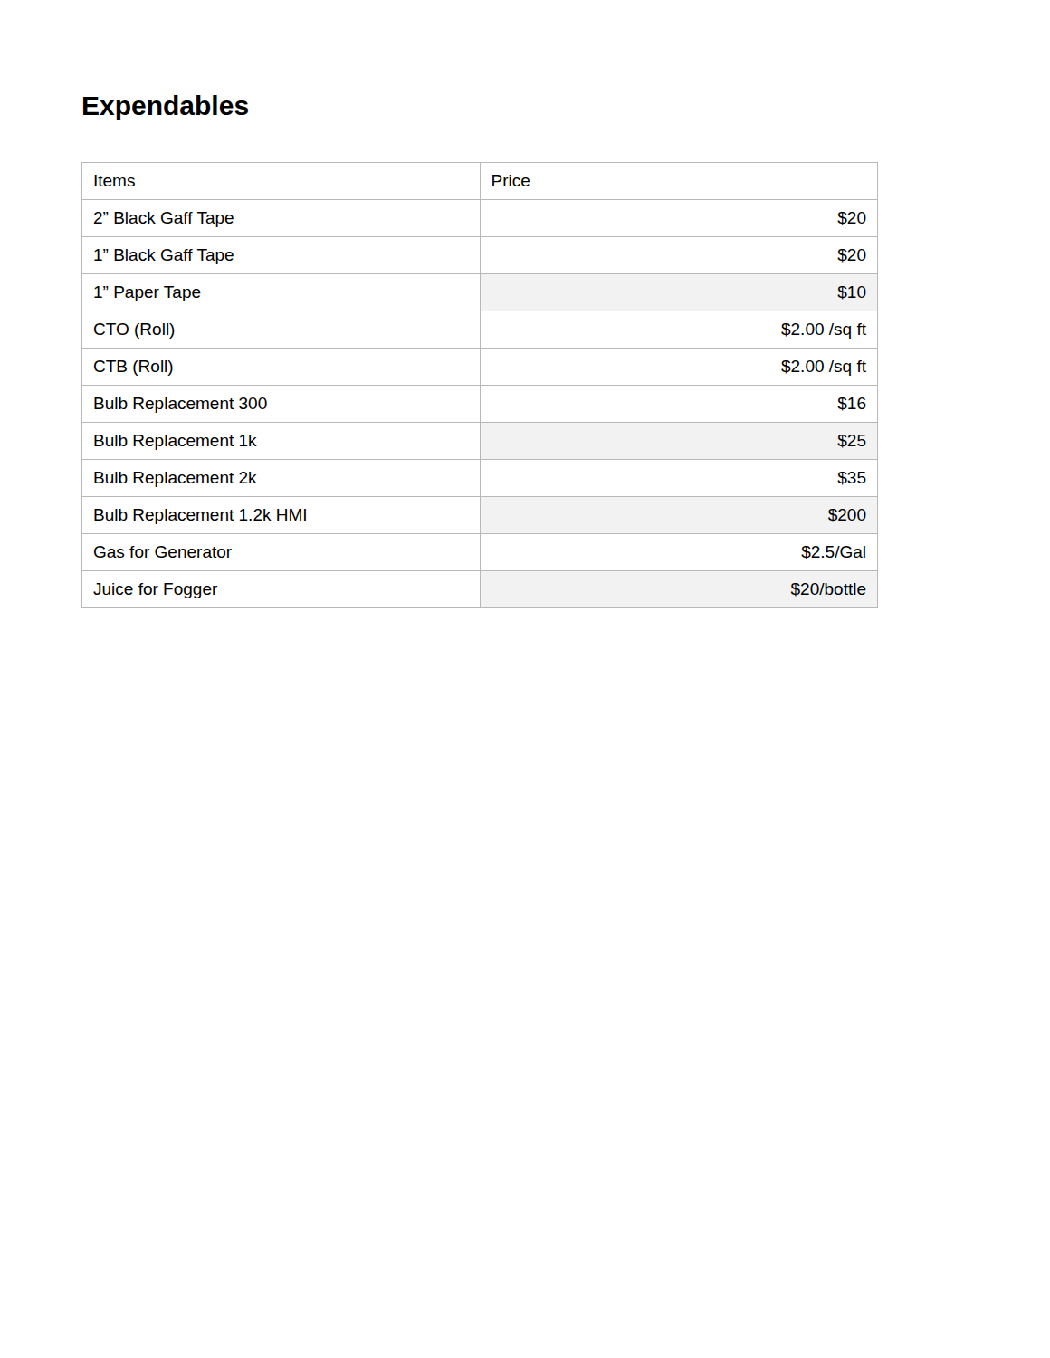Expendables
| Items | Price |
| 2” Black Gaff Tape | $20 |
| 1” Black Gaff Tape | $20 |
| 1” Paper Tape | $10 |
| CTO (Roll) | $2.00 /sq ft |
| CTB (Roll) | $2.00 /sq ft |
| Bulb Replacement 300 | $16 |
| Bulb Replacement 1k | $25 |
| Bulb Replacement 2k | $35 |
| Bulb Replacement 1.2k HMI | $200 |
| Gas for Generator | $2.5/Gal |
| Juice for Fogger | $20/bottle |